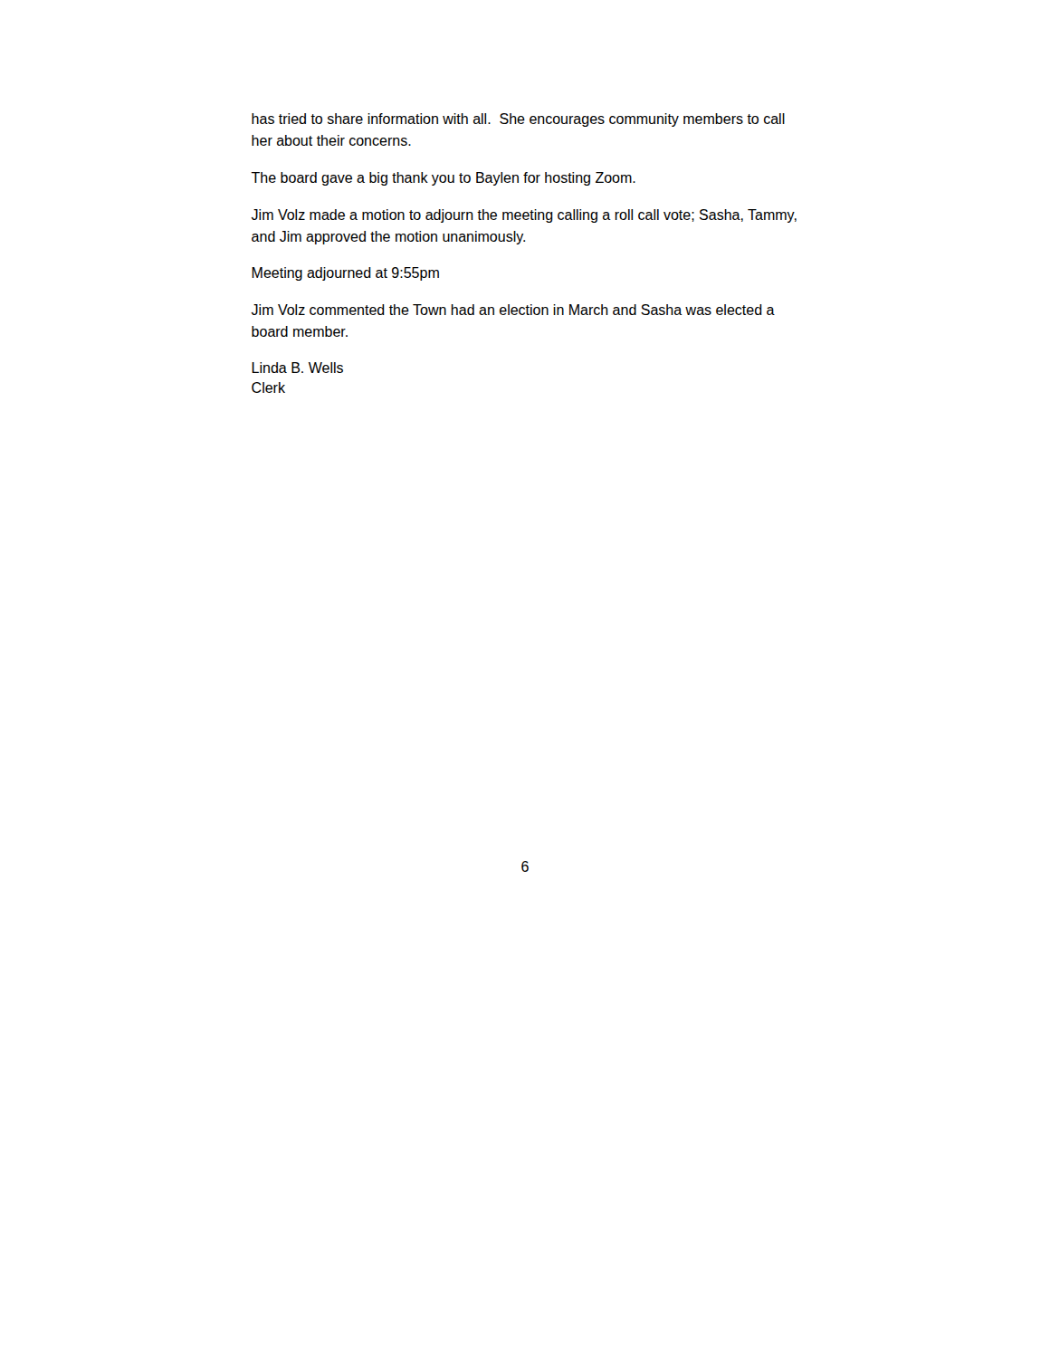has tried to share information with all. She encourages community members to call her about their concerns.
The board gave a big thank you to Baylen for hosting Zoom.
Jim Volz made a motion to adjourn the meeting calling a roll call vote; Sasha, Tammy, and Jim approved the motion unanimously.
Meeting adjourned at 9:55pm
Jim Volz commented the Town had an election in March and Sasha was elected a board member.
Linda B. Wells
Clerk
6